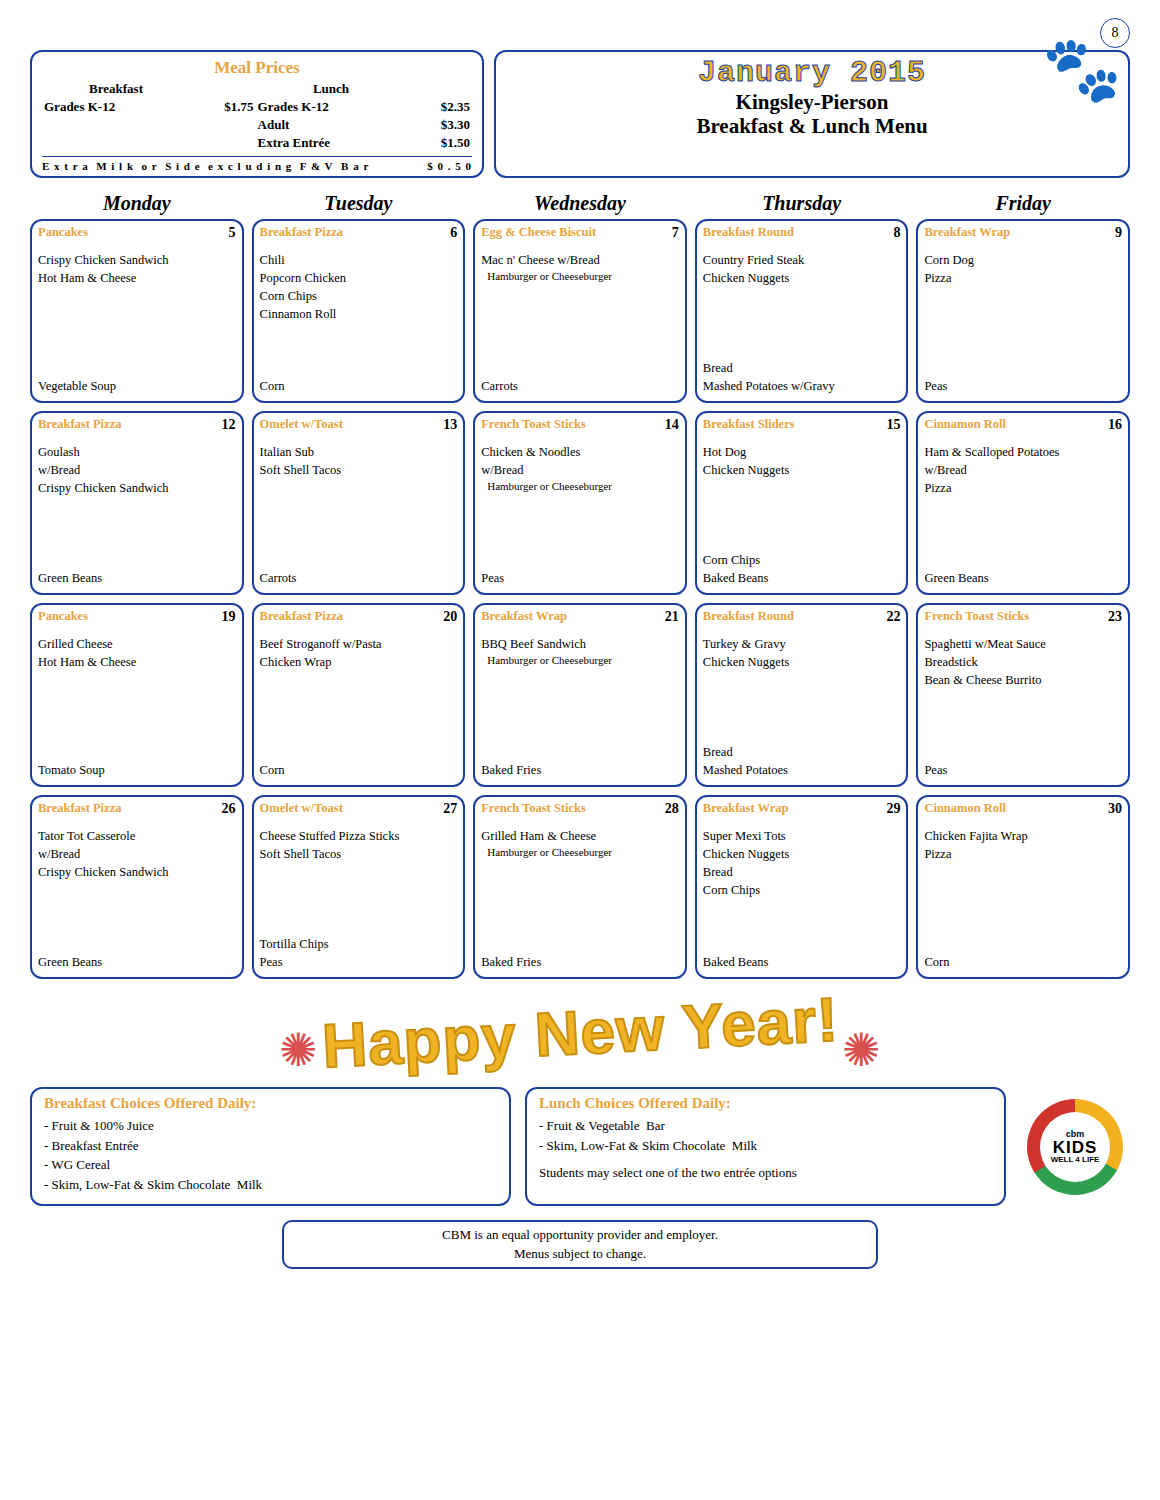8
Meal Prices
| Breakfast | | Lunch | |
| Grades K-12 | $1.75 | Grades K-12 | $2.35 |
| | | Adult | $3.30 |
| | | Extra Entrée | $1.50 |
E x t r a M i l k o r S i d e e x c l u d i n g F & V B a r $ 0 . 5 0
January 2015
Kingsley-Pierson
Breakfast & Lunch Menu
🐾
Monday
Tuesday
Wednesday
Thursday
Friday
Pancakes 5
Crispy Chicken Sandwich
Hot Ham & Cheese
Vegetable Soup
Breakfast Pizza 6
Chili
Popcorn Chicken
Corn Chips
Cinnamon Roll
Corn
Egg & Cheese Biscuit 7
Mac n' Cheese w/Bread Hamburger or Cheeseburger
Carrots
Breakfast Round 8
Country Fried Steak
Chicken Nuggets
Bread
Mashed Potatoes w/Gravy
Breakfast Wrap 9
Corn Dog
Pizza
Peas
Breakfast Pizza 12
Goulash
w/Bread
Crispy Chicken Sandwich
Green Beans
Omelet w/Toast 13
Italian Sub
Soft Shell Tacos
Carrots
French Toast Sticks 14
Chicken & Noodles
w/Bread Hamburger or Cheeseburger
Peas
Breakfast Sliders 15
Hot Dog
Chicken Nuggets
Corn Chips
Baked Beans
Cinnamon Roll 16
Ham & Scalloped Potatoes
w/Bread
Pizza
Green Beans
Pancakes 19
Grilled Cheese
Hot Ham & Cheese
Tomato Soup
Breakfast Pizza 20
Beef Stroganoff w/Pasta
Chicken Wrap
Corn
Breakfast Wrap 21
BBQ Beef Sandwich Hamburger or Cheeseburger
Baked Fries
Breakfast Round 22
Turkey & Gravy
Chicken Nuggets
Bread
Mashed Potatoes
French Toast Sticks 23
Spaghetti w/Meat Sauce
Breadstick
Bean & Cheese Burrito
Peas
Breakfast Pizza 26
Tator Tot Casserole
w/Bread
Crispy Chicken Sandwich
Green Beans
Omelet w/Toast 27
Cheese Stuffed Pizza Sticks
Soft Shell Tacos
Tortilla Chips
Peas
French Toast Sticks 28
Grilled Ham & Cheese Hamburger or Cheeseburger
Baked Fries
Breakfast Wrap 29
Super Mexi Tots
Chicken Nuggets
Bread
Corn Chips
Baked Beans
Cinnamon Roll 30
Chicken Fajita Wrap
Pizza
Corn
✺ Happy New Year! ✺
Breakfast Choices Offered Daily:
Fruit & 100% Juice
Breakfast Entrée
WG Cereal
Skim, Low-Fat & Skim Chocolate Milk
Lunch Choices Offered Daily:
Fruit & Vegetable Bar
Skim, Low-Fat & Skim Chocolate Milk
Students may select one of the two entrée options
cbm KIDS WELL 4 LIFE
CBM is an equal opportunity provider and employer.
Menus subject to change.